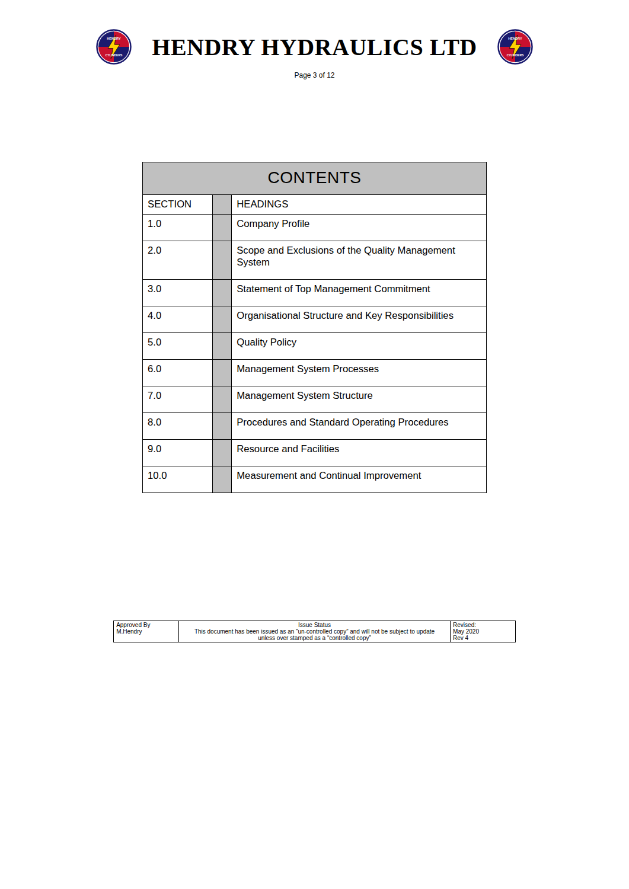HENDRY CYLINDERS
HENDRY HYDRAULICS LTD
HENDRY CYLINDERS
Page 3 of 12
CONTENTS
| SECTION | | HEADINGS |
| 1.0 | | Company Profile |
| 2.0 | | Scope and Exclusions of the Quality Management System |
| 3.0 | | Statement of Top Management Commitment |
| 4.0 | | Organisational Structure and Key Responsibilities |
| 5.0 | | Quality Policy |
| 6.0 | | Management System Processes |
| 7.0 | | Management System Structure |
| 8.0 | | Procedures and Standard Operating Procedures |
| 9.0 | | Resource and Facilities |
| 10.0 | | Measurement and Continual Improvement |
| Approved By M.Hendry | Issue Status This document has been issued as an “un-controlled copy” and will not be subject to update unless over stamped as a “controlled copy” | Revised: May 2020 Rev 4 |